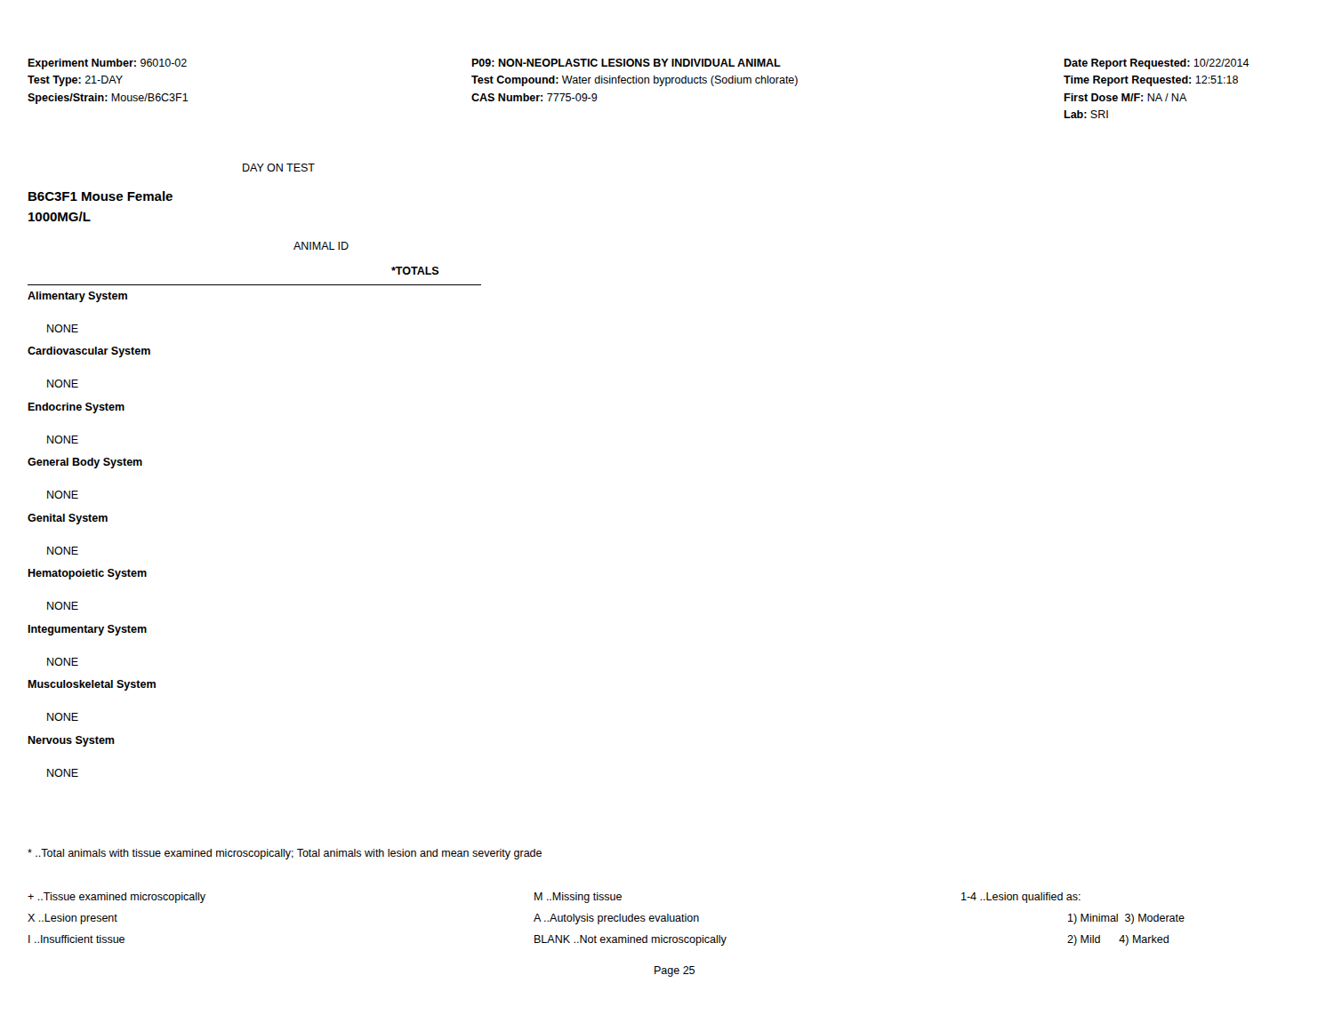Experiment Number: 96010-02
Test Type: 21-DAY
Species/Strain: Mouse/B6C3F1
P09: NON-NEOPLASTIC LESIONS BY INDIVIDUAL ANIMAL
Test Compound: Water disinfection byproducts (Sodium chlorate)
CAS Number: 7775-09-9
Date Report Requested: 10/22/2014
Time Report Requested: 12:51:18
First Dose M/F: NA / NA
Lab: SRI
DAY ON TEST
B6C3F1 Mouse Female
1000MG/L
ANIMAL ID
*TOTALS
Alimentary System
NONE
Cardiovascular System
NONE
Endocrine System
NONE
General Body System
NONE
Genital System
NONE
Hematopoietic System
NONE
Integumentary System
NONE
Musculoskeletal System
NONE
Nervous System
NONE
* ..Total animals with tissue examined microscopically; Total animals with lesion and mean severity grade
+ ..Tissue examined microscopically
M ..Missing tissue
1-4 ..Lesion qualified as:
X ..Lesion present
A ..Autolysis precludes evaluation
1) Minimal 3) Moderate
I ..Insufficient tissue
BLANK ..Not examined microscopically
2) Mild 4) Marked
Page 25